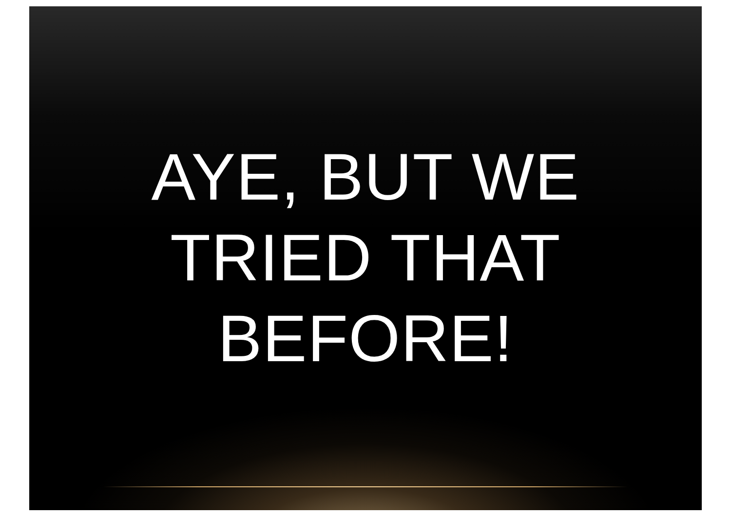Aye, but we tried that before!